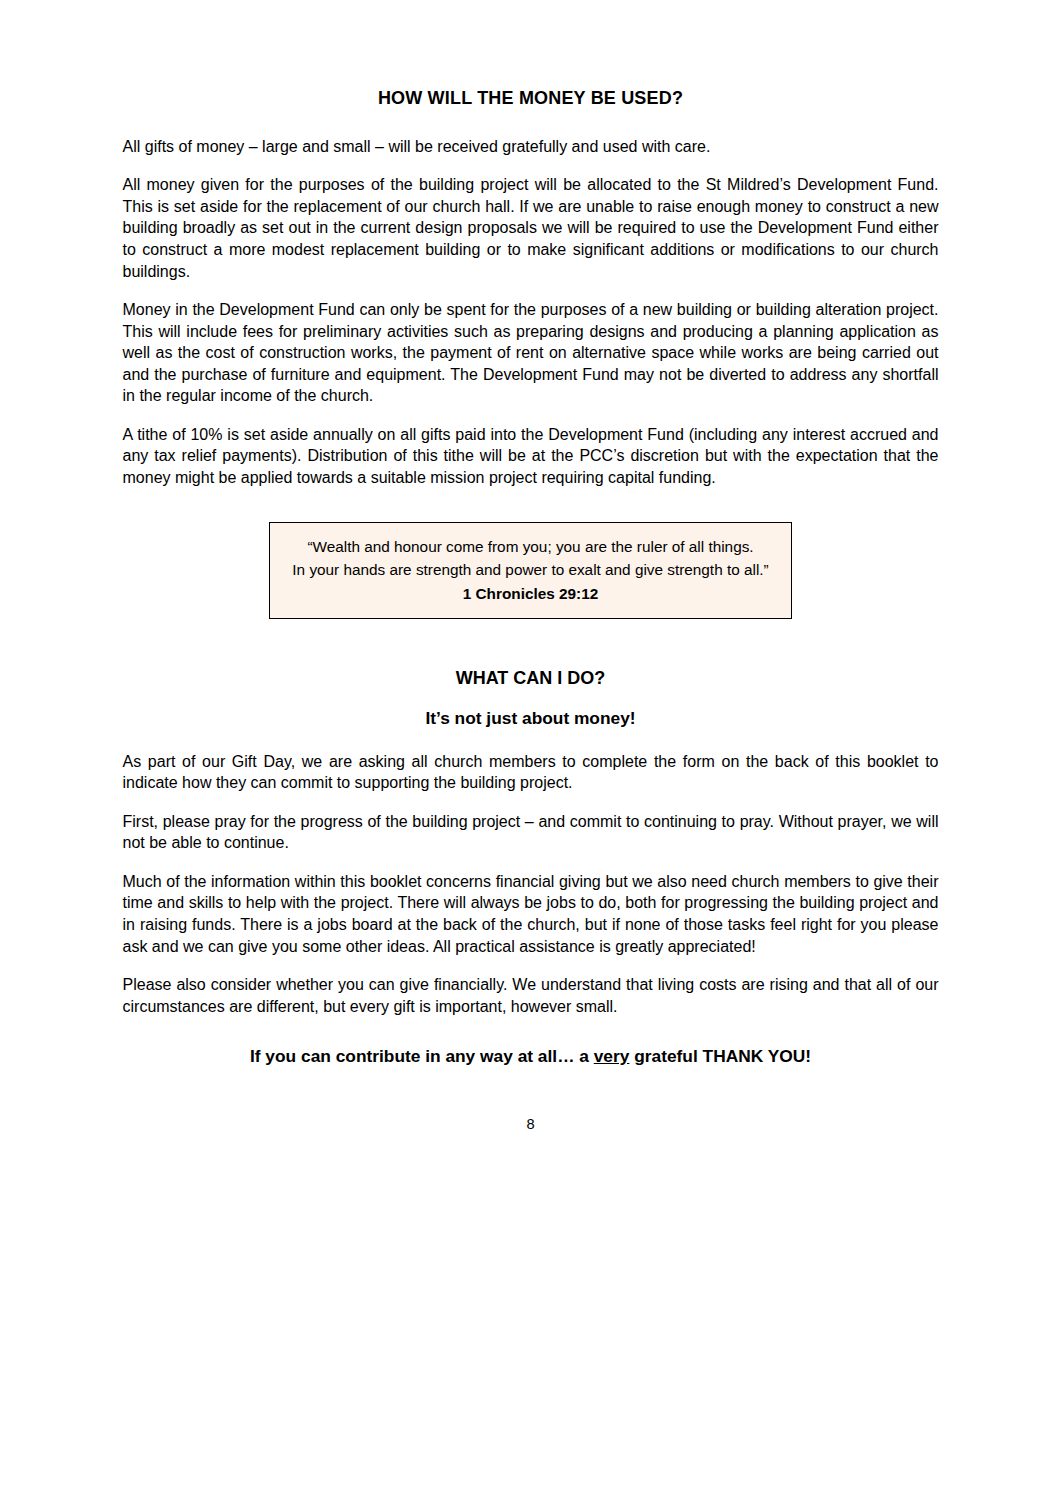HOW WILL THE MONEY BE USED?
All gifts of money – large and small – will be received gratefully and used with care.
All money given for the purposes of the building project will be allocated to the St Mildred’s Development Fund. This is set aside for the replacement of our church hall. If we are unable to raise enough money to construct a new building broadly as set out in the current design proposals we will be required to use the Development Fund either to construct a more modest replacement building or to make significant additions or modifications to our church buildings.
Money in the Development Fund can only be spent for the purposes of a new building or building alteration project. This will include fees for preliminary activities such as preparing designs and producing a planning application as well as the cost of construction works, the payment of rent on alternative space while works are being carried out and the purchase of furniture and equipment. The Development Fund may not be diverted to address any shortfall in the regular income of the church.
A tithe of 10% is set aside annually on all gifts paid into the Development Fund (including any interest accrued and any tax relief payments). Distribution of this tithe will be at the PCC’s discretion but with the expectation that the money might be applied towards a suitable mission project requiring capital funding.
“Wealth and honour come from you; you are the ruler of all things.
In your hands are strength and power to exalt and give strength to all.” 1 Chronicles 29:12
WHAT CAN I DO?
It’s not just about money!
As part of our Gift Day, we are asking all church members to complete the form on the back of this booklet to indicate how they can commit to supporting the building project.
First, please pray for the progress of the building project – and commit to continuing to pray. Without prayer, we will not be able to continue.
Much of the information within this booklet concerns financial giving but we also need church members to give their time and skills to help with the project. There will always be jobs to do, both for progressing the building project and in raising funds. There is a jobs board at the back of the church, but if none of those tasks feel right for you please ask and we can give you some other ideas. All practical assistance is greatly appreciated!
Please also consider whether you can give financially. We understand that living costs are rising and that all of our circumstances are different, but every gift is important, however small.
If you can contribute in any way at all… a very grateful THANK YOU!
8